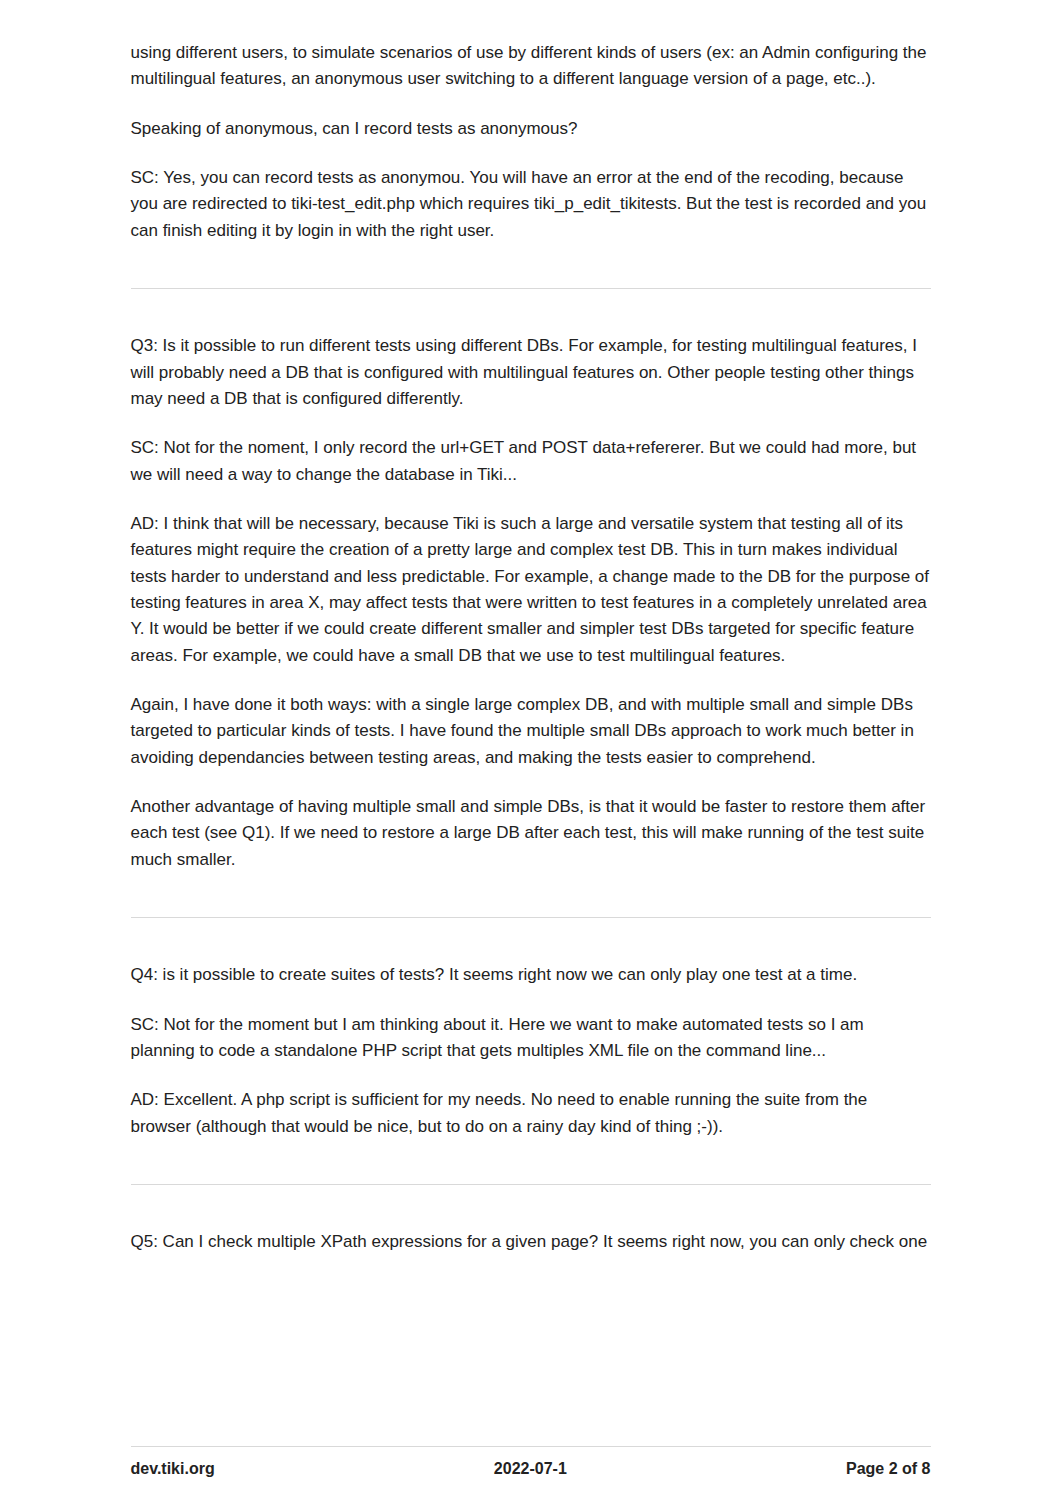using different users, to simulate scenarios of use by different kinds of users (ex: an Admin configuring the multilingual features, an anonymous user switching to a different language version of a page, etc..).
Speaking of anonymous, can I record tests as anonymous?
SC: Yes, you can record tests as anonymou. You will have an error at the end of the recoding, because you are redirected to tiki-test_edit.php which requires tiki_p_edit_tikitests. But the test is recorded and you can finish editing it by login in with the right user.
Q3: Is it possible to run different tests using different DBs. For example, for testing multilingual features, I will probably need a DB that is configured with multilingual features on. Other people testing other things may need a DB that is configured differently.
SC: Not for the noment, I only record the url+GET and POST data+refererer. But we could had more, but we will need a way to change the database in Tiki...
AD: I think that will be necessary, because Tiki is such a large and versatile system that testing all of its features might require the creation of a pretty large and complex test DB. This in turn makes individual tests harder to understand and less predictable. For example, a change made to the DB for the purpose of testing features in area X, may affect tests that were written to test features in a completely unrelated area Y. It would be better if we could create different smaller and simpler test DBs targeted for specific feature areas. For example, we could have a small DB that we use to test multilingual features.
Again, I have done it both ways: with a single large complex DB, and with multiple small and simple DBs targeted to particular kinds of tests. I have found the multiple small DBs approach to work much better in avoiding dependancies between testing areas, and making the tests easier to comprehend.
Another advantage of having multiple small and simple DBs, is that it would be faster to restore them after each test (see Q1). If we need to restore a large DB after each test, this will make running of the test suite much smaller.
Q4: is it possible to create suites of tests? It seems right now we can only play one test at a time.
SC: Not for the moment but I am thinking about it. Here we want to make automated tests so I am planning to code a standalone PHP script that gets multiples XML file on the command line...
AD: Excellent. A php script is sufficient for my needs. No need to enable running the suite from the browser (although that would be nice, but to do on a rainy day kind of thing ;-)).
Q5: Can I check multiple XPath expressions for a given page? It seems right now, you can only check one
dev.tiki.org
2022-07-1
Page 2 of 8